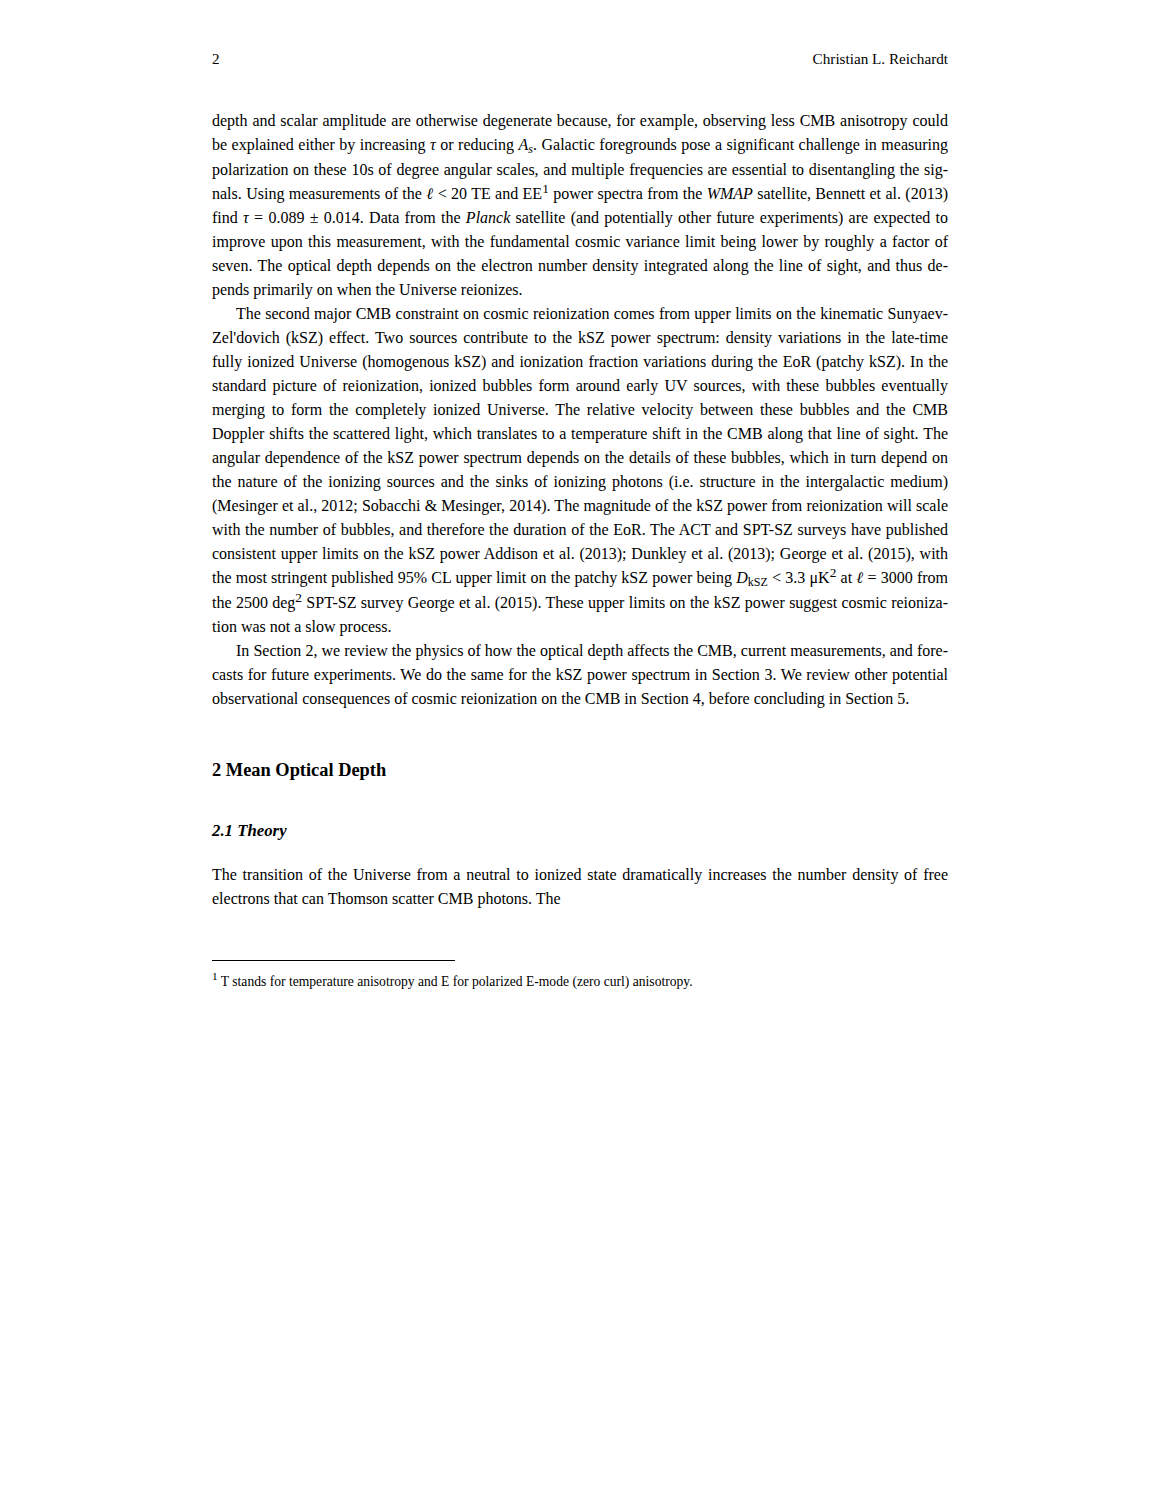2 Christian L. Reichardt
depth and scalar amplitude are otherwise degenerate because, for example, observing less CMB anisotropy could be explained either by increasing τ or reducing As. Galactic foregrounds pose a significant challenge in measuring polarization on these 10s of degree angular scales, and multiple frequencies are essential to disentangling the signals. Using measurements of the ℓ < 20 TE and EE1 power spectra from the WMAP satellite, Bennett et al. (2013) find τ = 0.089 ± 0.014. Data from the Planck satellite (and potentially other future experiments) are expected to improve upon this measurement, with the fundamental cosmic variance limit being lower by roughly a factor of seven. The optical depth depends on the electron number density integrated along the line of sight, and thus depends primarily on when the Universe reionizes.
The second major CMB constraint on cosmic reionization comes from upper limits on the kinematic Sunyaev-Zel'dovich (kSZ) effect. Two sources contribute to the kSZ power spectrum: density variations in the late-time fully ionized Universe (homogenous kSZ) and ionization fraction variations during the EoR (patchy kSZ). In the standard picture of reionization, ionized bubbles form around early UV sources, with these bubbles eventually merging to form the completely ionized Universe. The relative velocity between these bubbles and the CMB Doppler shifts the scattered light, which translates to a temperature shift in the CMB along that line of sight. The angular dependence of the kSZ power spectrum depends on the details of these bubbles, which in turn depend on the nature of the ionizing sources and the sinks of ionizing photons (i.e. structure in the intergalactic medium) (Mesinger et al., 2012; Sobacchi & Mesinger, 2014). The magnitude of the kSZ power from reionization will scale with the number of bubbles, and therefore the duration of the EoR. The ACT and SPT-SZ surveys have published consistent upper limits on the kSZ power Addison et al. (2013); Dunkley et al. (2013); George et al. (2015), with the most stringent published 95% CL upper limit on the patchy kSZ power being DkSZ < 3.3 μK2 at ℓ = 3000 from the 2500 deg2 SPT-SZ survey George et al. (2015). These upper limits on the kSZ power suggest cosmic reionization was not a slow process.
In Section 2, we review the physics of how the optical depth affects the CMB, current measurements, and forecasts for future experiments. We do the same for the kSZ power spectrum in Section 3. We review other potential observational consequences of cosmic reionization on the CMB in Section 4, before concluding in Section 5.
2 Mean Optical Depth
2.1 Theory
The transition of the Universe from a neutral to ionized state dramatically increases the number density of free electrons that can Thomson scatter CMB photons. The
1 T stands for temperature anisotropy and E for polarized E-mode (zero curl) anisotropy.